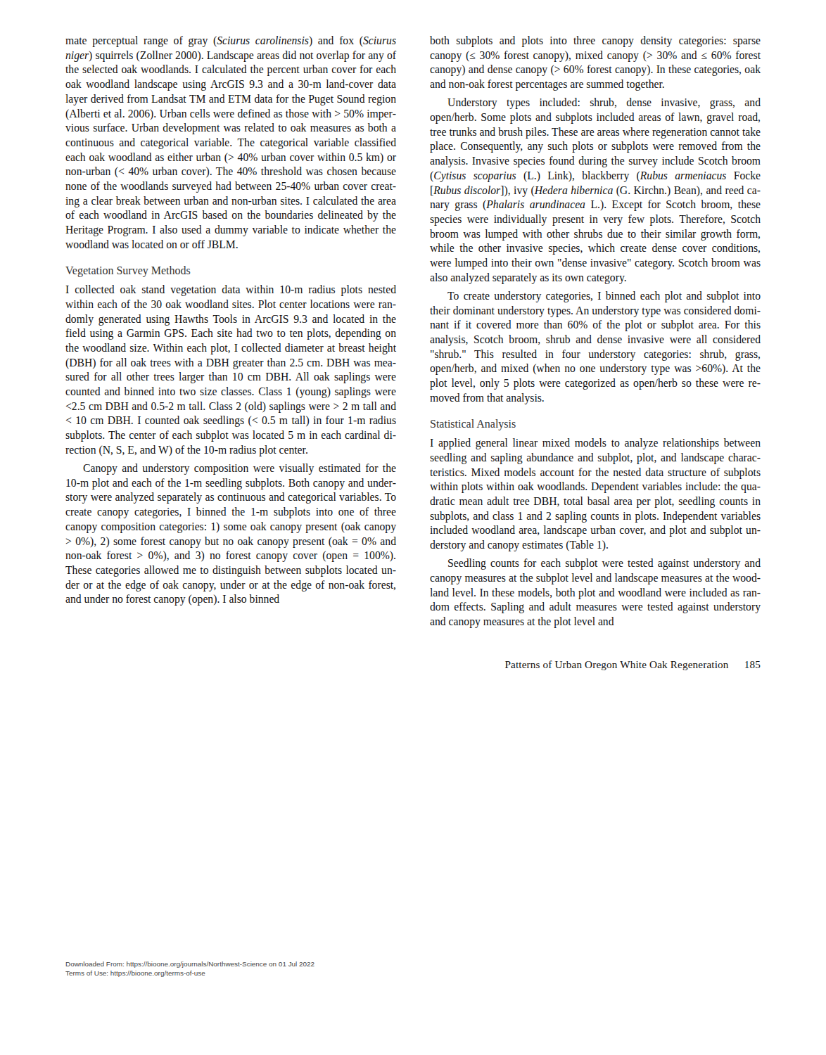mate perceptual range of gray (Sciurus carolinensis) and fox (Sciurus niger) squirrels (Zollner 2000). Landscape areas did not overlap for any of the selected oak woodlands. I calculated the percent urban cover for each oak woodland landscape using ArcGIS 9.3 and a 30-m land-cover data layer derived from Landsat TM and ETM data for the Puget Sound region (Alberti et al. 2006). Urban cells were defined as those with > 50% impervious surface. Urban development was related to oak measures as both a continuous and categorical variable. The categorical variable classified each oak woodland as either urban (> 40% urban cover within 0.5 km) or non-urban (< 40% urban cover). The 40% threshold was chosen because none of the woodlands surveyed had between 25-40% urban cover creating a clear break between urban and non-urban sites. I calculated the area of each woodland in ArcGIS based on the boundaries delineated by the Heritage Program. I also used a dummy variable to indicate whether the woodland was located on or off JBLM.
Vegetation Survey Methods
I collected oak stand vegetation data within 10-m radius plots nested within each of the 30 oak woodland sites. Plot center locations were randomly generated using Hawths Tools in ArcGIS 9.3 and located in the field using a Garmin GPS. Each site had two to ten plots, depending on the woodland size. Within each plot, I collected diameter at breast height (DBH) for all oak trees with a DBH greater than 2.5 cm. DBH was measured for all other trees larger than 10 cm DBH. All oak saplings were counted and binned into two size classes. Class 1 (young) saplings were <2.5 cm DBH and 0.5-2 m tall. Class 2 (old) saplings were > 2 m tall and < 10 cm DBH. I counted oak seedlings (< 0.5 m tall) in four 1-m radius subplots. The center of each subplot was located 5 m in each cardinal direction (N, S, E, and W) of the 10-m radius plot center.
Canopy and understory composition were visually estimated for the 10-m plot and each of the 1-m seedling subplots. Both canopy and understory were analyzed separately as continuous and categorical variables. To create canopy categories, I binned the 1-m subplots into one of three canopy composition categories: 1) some oak canopy present (oak canopy > 0%), 2) some forest canopy but no oak canopy present (oak = 0% and non-oak forest > 0%), and 3) no forest canopy cover (open = 100%). These categories allowed me to distinguish between subplots located under or at the edge of oak canopy, under or at the edge of non-oak forest, and under no forest canopy (open). I also binned
both subplots and plots into three canopy density categories: sparse canopy (≤ 30% forest canopy), mixed canopy (> 30% and ≤ 60% forest canopy) and dense canopy (> 60% forest canopy). In these categories, oak and non-oak forest percentages are summed together.
Understory types included: shrub, dense invasive, grass, and open/herb. Some plots and subplots included areas of lawn, gravel road, tree trunks and brush piles. These are areas where regeneration cannot take place. Consequently, any such plots or subplots were removed from the analysis. Invasive species found during the survey include Scotch broom (Cytisus scoparius (L.) Link), blackberry (Rubus armeniacus Focke [Rubus discolor]), ivy (Hedera hibernica (G. Kirchn.) Bean), and reed canary grass (Phalaris arundinacea L.). Except for Scotch broom, these species were individually present in very few plots. Therefore, Scotch broom was lumped with other shrubs due to their similar growth form, while the other invasive species, which create dense cover conditions, were lumped into their own "dense invasive" category. Scotch broom was also analyzed separately as its own category.
To create understory categories, I binned each plot and subplot into their dominant understory types. An understory type was considered dominant if it covered more than 60% of the plot or subplot area. For this analysis, Scotch broom, shrub and dense invasive were all considered "shrub." This resulted in four understory categories: shrub, grass, open/herb, and mixed (when no one understory type was >60%). At the plot level, only 5 plots were categorized as open/herb so these were removed from that analysis.
Statistical Analysis
I applied general linear mixed models to analyze relationships between seedling and sapling abundance and subplot, plot, and landscape characteristics. Mixed models account for the nested data structure of subplots within plots within oak woodlands. Dependent variables include: the quadratic mean adult tree DBH, total basal area per plot, seedling counts in subplots, and class 1 and 2 sapling counts in plots. Independent variables included woodland area, landscape urban cover, and plot and subplot understory and canopy estimates (Table 1).
Seedling counts for each subplot were tested against understory and canopy measures at the subplot level and landscape measures at the woodland level. In these models, both plot and woodland were included as random effects. Sapling and adult measures were tested against understory and canopy measures at the plot level and
Patterns of Urban Oregon White Oak Regeneration 185
Downloaded From: https://bioone.org/journals/Northwest-Science on 01 Jul 2022
Terms of Use: https://bioone.org/terms-of-use